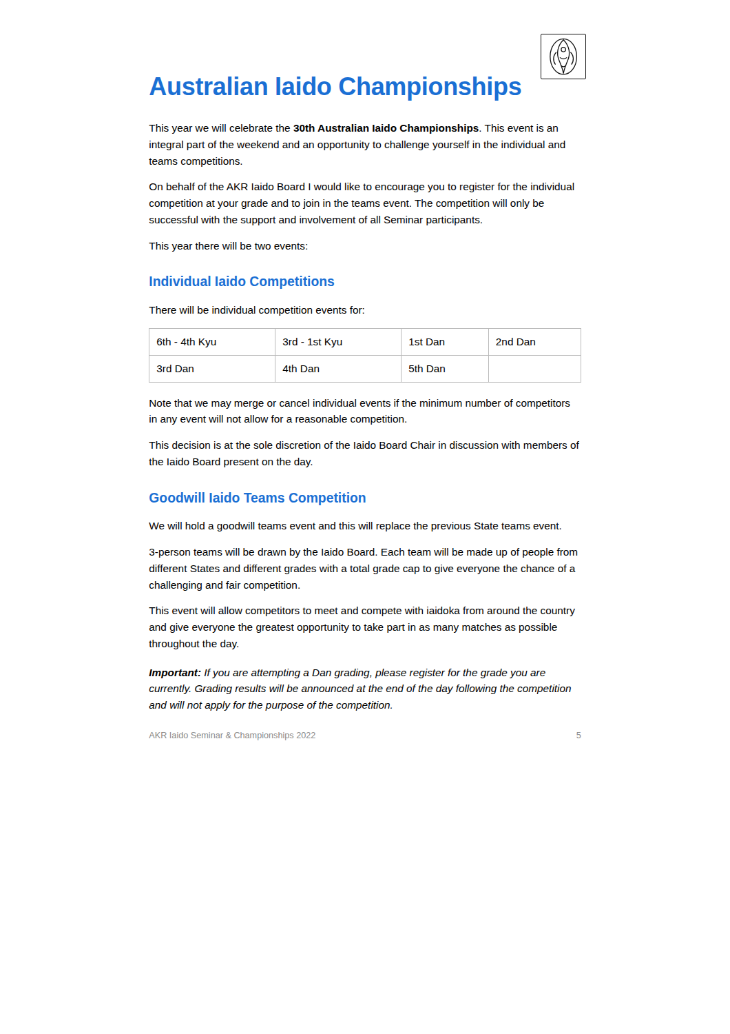Australian Iaido Championships
This year we will celebrate the 30th Australian Iaido Championships. This event is an integral part of the weekend and an opportunity to challenge yourself in the individual and teams competitions.
On behalf of the AKR Iaido Board I would like to encourage you to register for the individual competition at your grade and to join in the teams event. The competition will only be successful with the support and involvement of all Seminar participants.
This year there will be two events:
Individual Iaido Competitions
There will be individual competition events for:
| 6th - 4th Kyu | 3rd - 1st Kyu | 1st Dan | 2nd Dan |
| 3rd Dan | 4th Dan | 5th Dan | |
Note that we may merge or cancel individual events if the minimum number of competitors in any event will not allow for a reasonable competition.
This decision is at the sole discretion of the Iaido Board Chair in discussion with members of the Iaido Board present on the day.
Goodwill Iaido Teams Competition
We will hold a goodwill teams event and this will replace the previous State teams event.
3-person teams will be drawn by the Iaido Board. Each team will be made up of people from different States and different grades with a total grade cap to give everyone the chance of a challenging and fair competition.
This event will allow competitors to meet and compete with iaidoka from around the country and give everyone the greatest opportunity to take part in as many matches as possible throughout the day.
Important: If you are attempting a Dan grading, please register for the grade you are currently. Grading results will be announced at the end of the day following the competition and will not apply for the purpose of the competition.
AKR Iaido Seminar & Championships 2022 5